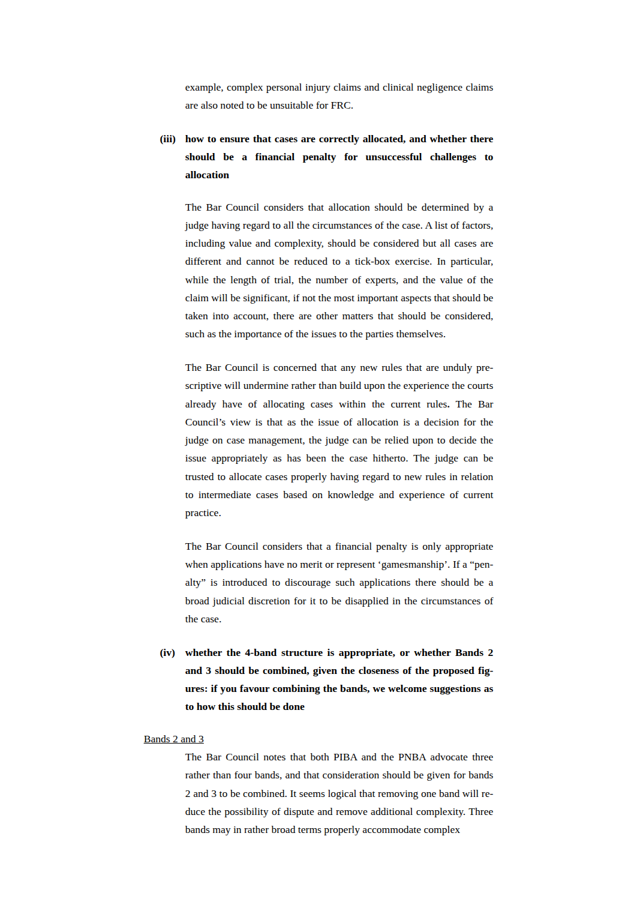example, complex personal injury claims and clinical negligence claims are also noted to be unsuitable for FRC.
(iii)
how to ensure that cases are correctly allocated, and whether there should be a financial penalty for unsuccessful challenges to allocation
The Bar Council considers that allocation should be determined by a judge having regard to all the circumstances of the case. A list of factors, including value and complexity, should be considered but all cases are different and cannot be reduced to a tick-box exercise. In particular, while the length of trial, the number of experts, and the value of the claim will be significant, if not the most important aspects that should be taken into account, there are other matters that should be considered, such as the importance of the issues to the parties themselves.
The Bar Council is concerned that any new rules that are unduly prescriptive will undermine rather than build upon the experience the courts already have of allocating cases within the current rules. The Bar Council’s view is that as the issue of allocation is a decision for the judge on case management, the judge can be relied upon to decide the issue appropriately as has been the case hitherto. The judge can be trusted to allocate cases properly having regard to new rules in relation to intermediate cases based on knowledge and experience of current practice.
The Bar Council considers that a financial penalty is only appropriate when applications have no merit or represent ‘gamesmanship’. If a “penalty” is introduced to discourage such applications there should be a broad judicial discretion for it to be disapplied in the circumstances of the case.
(iv)
whether the 4-band structure is appropriate, or whether Bands 2 and 3 should be combined, given the closeness of the proposed figures: if you favour combining the bands, we welcome suggestions as to how this should be done
Bands 2 and 3
The Bar Council notes that both PIBA and the PNBA advocate three rather than four bands, and that consideration should be given for bands 2 and 3 to be combined. It seems logical that removing one band will reduce the possibility of dispute and remove additional complexity. Three bands may in rather broad terms properly accommodate complex